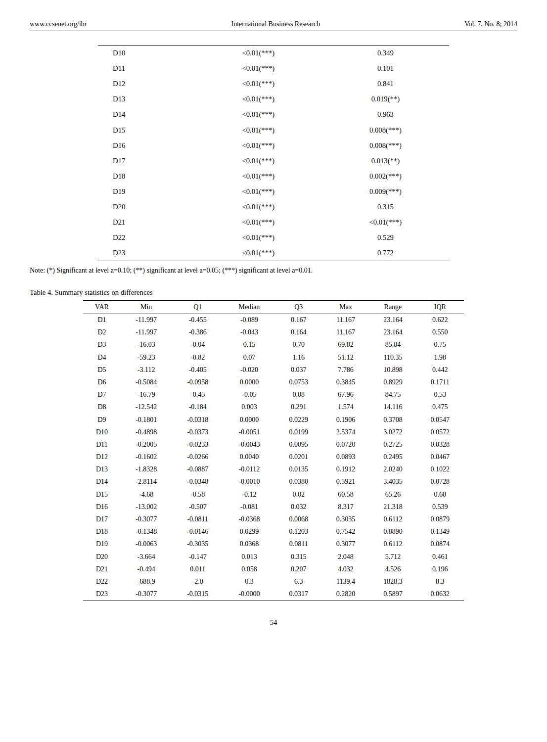www.ccsenet.org/ibr
International Business Research
Vol. 7, No. 8; 2014
| D10 | <0.01(***) | 0.349 |
| D11 | <0.01(***) | 0.101 |
| D12 | <0.01(***) | 0.841 |
| D13 | <0.01(***) | 0.019(**) |
| D14 | <0.01(***) | 0.963 |
| D15 | <0.01(***) | 0.008(***) |
| D16 | <0.01(***) | 0.008(***) |
| D17 | <0.01(***) | 0.013(**) |
| D18 | <0.01(***) | 0.002(***) |
| D19 | <0.01(***) | 0.009(***) |
| D20 | <0.01(***) | 0.315 |
| D21 | <0.01(***) | <0.01(***) |
| D22 | <0.01(***) | 0.529 |
| D23 | <0.01(***) | 0.772 |
Note: (*) Significant at level a=0.10; (**) significant at level a=0.05; (***) significant at level a=0.01.
Table 4. Summary statistics on differences
| VAR | Min | Q1 | Median | Q3 | Max | Range | IQR |
| --- | --- | --- | --- | --- | --- | --- | --- |
| D1 | -11.997 | -0.455 | -0.089 | 0.167 | 11.167 | 23.164 | 0.622 |
| D2 | -11.997 | -0.386 | -0.043 | 0.164 | 11.167 | 23.164 | 0.550 |
| D3 | -16.03 | -0.04 | 0.15 | 0.70 | 69.82 | 85.84 | 0.75 |
| D4 | -59.23 | -0.82 | 0.07 | 1.16 | 51.12 | 110.35 | 1.98 |
| D5 | -3.112 | -0.405 | -0.020 | 0.037 | 7.786 | 10.898 | 0.442 |
| D6 | -0.5084 | -0.0958 | 0.0000 | 0.0753 | 0.3845 | 0.8929 | 0.1711 |
| D7 | -16.79 | -0.45 | -0.05 | 0.08 | 67.96 | 84.75 | 0.53 |
| D8 | -12.542 | -0.184 | 0.003 | 0.291 | 1.574 | 14.116 | 0.475 |
| D9 | -0.1801 | -0.0318 | 0.0000 | 0.0229 | 0.1906 | 0.3708 | 0.0547 |
| D10 | -0.4898 | -0.0373 | -0.0051 | 0.0199 | 2.5374 | 3.0272 | 0.0572 |
| D11 | -0.2005 | -0.0233 | -0.0043 | 0.0095 | 0.0720 | 0.2725 | 0.0328 |
| D12 | -0.1602 | -0.0266 | 0.0040 | 0.0201 | 0.0893 | 0.2495 | 0.0467 |
| D13 | -1.8328 | -0.0887 | -0.0112 | 0.0135 | 0.1912 | 2.0240 | 0.1022 |
| D14 | -2.8114 | -0.0348 | -0.0010 | 0.0380 | 0.5921 | 3.4035 | 0.0728 |
| D15 | -4.68 | -0.58 | -0.12 | 0.02 | 60.58 | 65.26 | 0.60 |
| D16 | -13.002 | -0.507 | -0.081 | 0.032 | 8.317 | 21.318 | 0.539 |
| D17 | -0.3077 | -0.0811 | -0.0368 | 0.0068 | 0.3035 | 0.6112 | 0.0879 |
| D18 | -0.1348 | -0.0146 | 0.0299 | 0.1203 | 0.7542 | 0.8890 | 0.1349 |
| D19 | -0.0063 | -0.3035 | 0.0368 | 0.0811 | 0.3077 | 0.6112 | 0.0874 |
| D20 | -3.664 | -0.147 | 0.013 | 0.315 | 2.048 | 5.712 | 0.461 |
| D21 | -0.494 | 0.011 | 0.058 | 0.207 | 4.032 | 4.526 | 0.196 |
| D22 | -688.9 | -2.0 | 0.3 | 6.3 | 1139.4 | 1828.3 | 8.3 |
| D23 | -0.3077 | -0.0315 | -0.0000 | 0.0317 | 0.2820 | 0.5897 | 0.0632 |
54